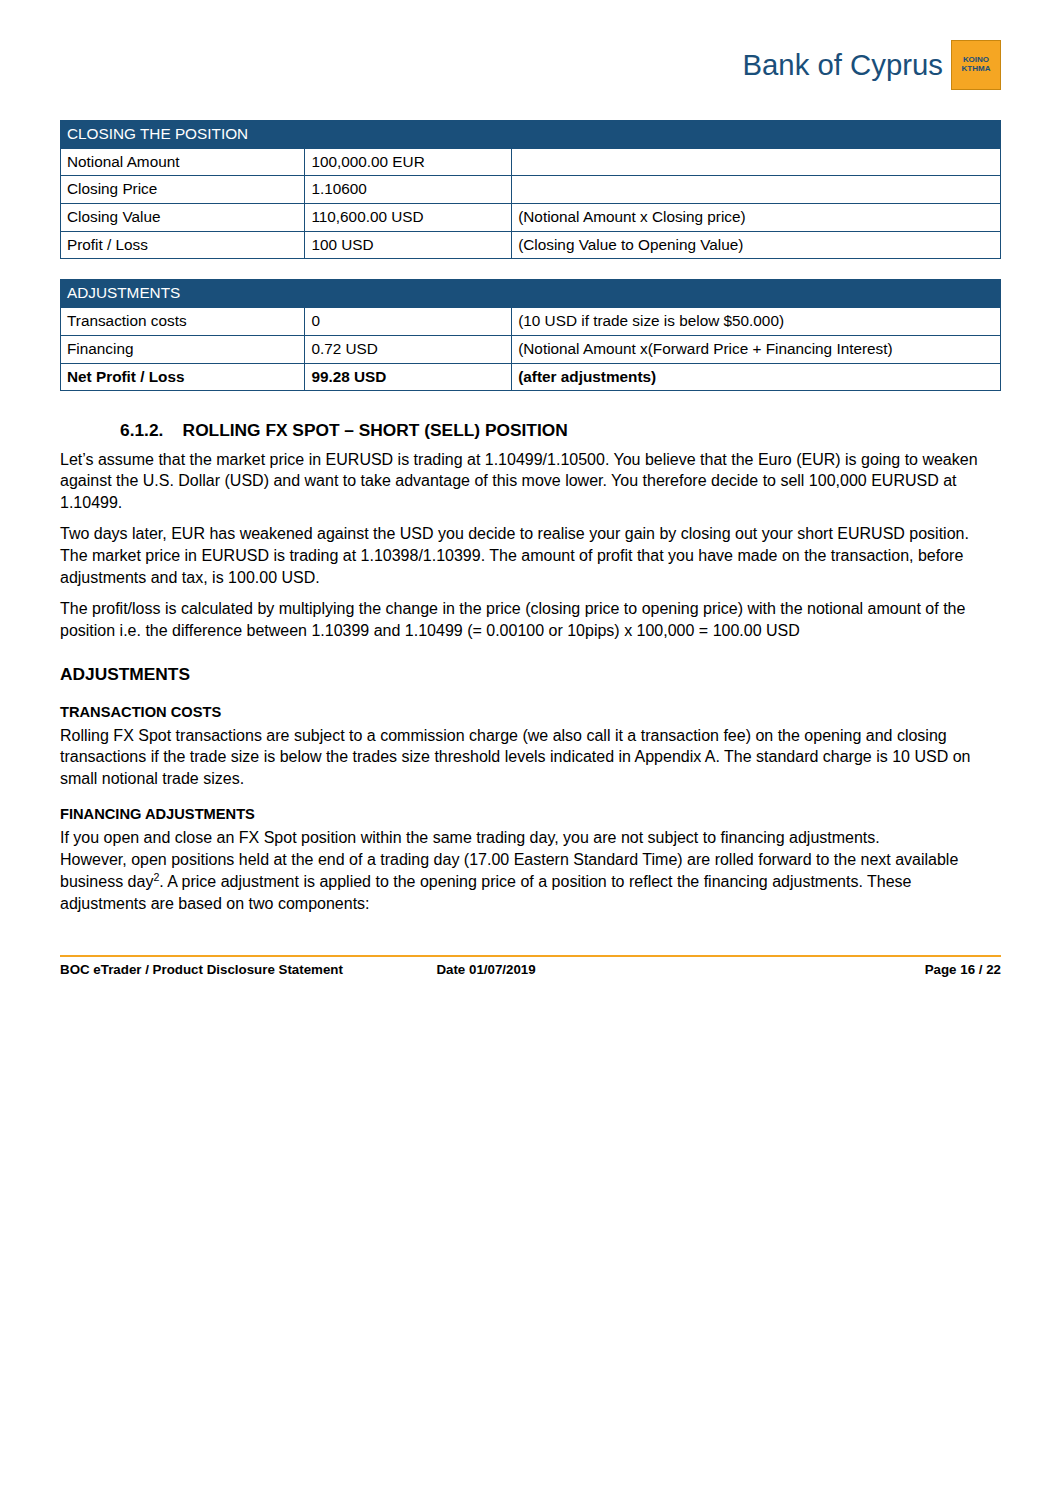Bank of Cyprus ΚΟΙΝΟ
ΚΤΗΜΑ
| CLOSING THE POSITION |
| --- |
| Notional Amount | 100,000.00 EUR | |
| Closing Price | 1.10600 | |
| Closing Value | 110,600.00 USD | (Notional Amount x Closing price) |
| Profit / Loss | 100 USD | (Closing Value to Opening Value) |
| ADJUSTMENTS |
| --- |
| Transaction costs | 0 | (10 USD if trade size is below $50.000) |
| Financing | 0.72 USD | (Notional Amount x(Forward Price + Financing Interest) |
| Net Profit / Loss | 99.28 USD | (after adjustments) |
6.1.2. ROLLING FX SPOT – SHORT (SELL) POSITION
Let’s assume that the market price in EURUSD is trading at 1.10499/1.10500. You believe that the Euro (EUR) is going to weaken against the U.S. Dollar (USD) and want to take advantage of this move lower. You therefore decide to sell 100,000 EURUSD at 1.10499.
Two days later, EUR has weakened against the USD you decide to realise your gain by closing out your short EURUSD position.
The market price in EURUSD is trading at 1.10398/1.10399. The amount of profit that you have made on the transaction, before adjustments and tax, is 100.00 USD.
The profit/loss is calculated by multiplying the change in the price (closing price to opening price) with the notional amount of the position i.e. the difference between 1.10399 and 1.10499 (= 0.00100 or 10pips) x 100,000 = 100.00 USD
ADJUSTMENTS
TRANSACTION COSTS
Rolling FX Spot transactions are subject to a commission charge (we also call it a transaction fee) on the opening and closing transactions if the trade size is below the trades size threshold levels indicated in Appendix A. The standard charge is 10 USD on small notional trade sizes.
FINANCING ADJUSTMENTS
If you open and close an FX Spot position within the same trading day, you are not subject to financing adjustments.
However, open positions held at the end of a trading day (17.00 Eastern Standard Time) are rolled forward to the next available business day2. A price adjustment is applied to the opening price of a position to reflect the financing adjustments. These adjustments are based on two components:
BOC eTrader / Product Disclosure Statement
Date 01/07/2019
Page 16 / 22